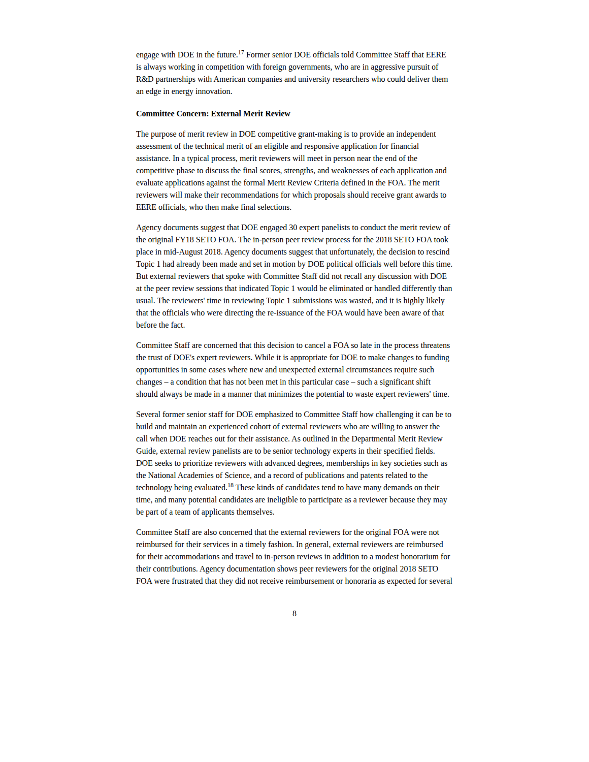engage with DOE in the future.17 Former senior DOE officials told Committee Staff that EERE is always working in competition with foreign governments, who are in aggressive pursuit of R&D partnerships with American companies and university researchers who could deliver them an edge in energy innovation.
Committee Concern: External Merit Review
The purpose of merit review in DOE competitive grant-making is to provide an independent assessment of the technical merit of an eligible and responsive application for financial assistance. In a typical process, merit reviewers will meet in person near the end of the competitive phase to discuss the final scores, strengths, and weaknesses of each application and evaluate applications against the formal Merit Review Criteria defined in the FOA. The merit reviewers will make their recommendations for which proposals should receive grant awards to EERE officials, who then make final selections.
Agency documents suggest that DOE engaged 30 expert panelists to conduct the merit review of the original FY18 SETO FOA. The in-person peer review process for the 2018 SETO FOA took place in mid-August 2018. Agency documents suggest that unfortunately, the decision to rescind Topic 1 had already been made and set in motion by DOE political officials well before this time. But external reviewers that spoke with Committee Staff did not recall any discussion with DOE at the peer review sessions that indicated Topic 1 would be eliminated or handled differently than usual. The reviewers' time in reviewing Topic 1 submissions was wasted, and it is highly likely that the officials who were directing the re-issuance of the FOA would have been aware of that before the fact.
Committee Staff are concerned that this decision to cancel a FOA so late in the process threatens the trust of DOE's expert reviewers. While it is appropriate for DOE to make changes to funding opportunities in some cases where new and unexpected external circumstances require such changes – a condition that has not been met in this particular case – such a significant shift should always be made in a manner that minimizes the potential to waste expert reviewers' time.
Several former senior staff for DOE emphasized to Committee Staff how challenging it can be to build and maintain an experienced cohort of external reviewers who are willing to answer the call when DOE reaches out for their assistance. As outlined in the Departmental Merit Review Guide, external review panelists are to be senior technology experts in their specified fields. DOE seeks to prioritize reviewers with advanced degrees, memberships in key societies such as the National Academies of Science, and a record of publications and patents related to the technology being evaluated.18 These kinds of candidates tend to have many demands on their time, and many potential candidates are ineligible to participate as a reviewer because they may be part of a team of applicants themselves.
Committee Staff are also concerned that the external reviewers for the original FOA were not reimbursed for their services in a timely fashion. In general, external reviewers are reimbursed for their accommodations and travel to in-person reviews in addition to a modest honorarium for their contributions. Agency documentation shows peer reviewers for the original 2018 SETO FOA were frustrated that they did not receive reimbursement or honoraria as expected for several
8